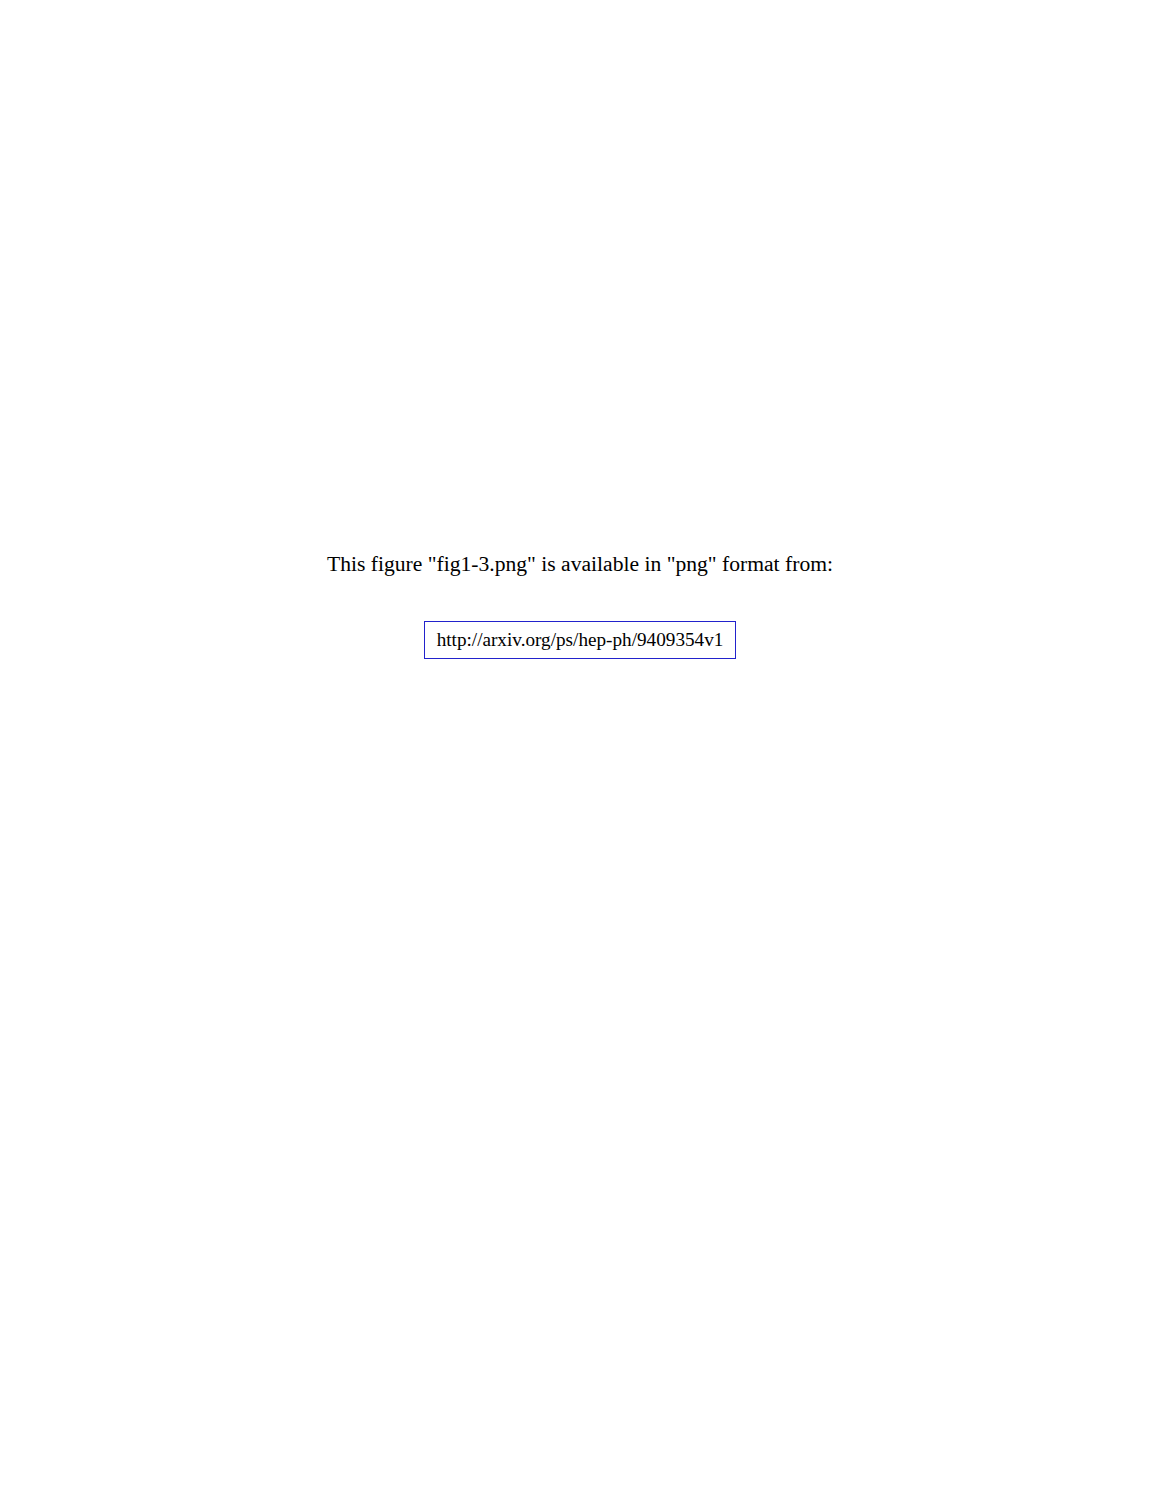This figure "fig1-3.png" is available in "png" format from:
http://arxiv.org/ps/hep-ph/9409354v1